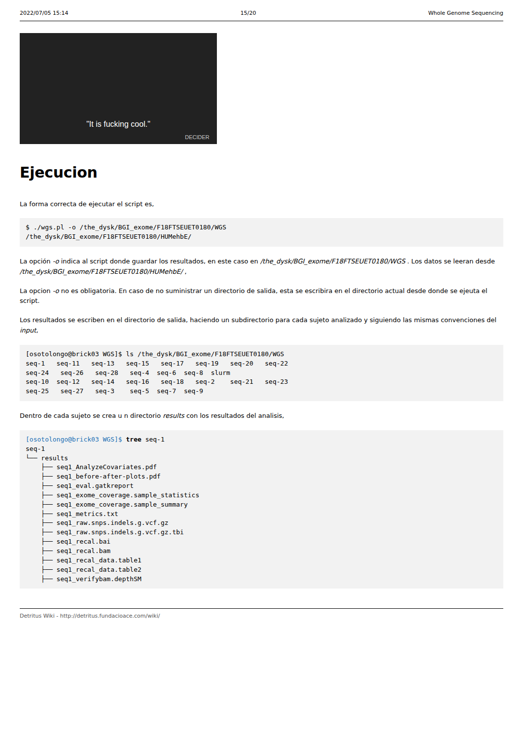2022/07/05 15:14
15/20
Whole Genome Sequencing
Ejecucion
La forma correcta de ejecutar el script es,
$ ./wgs.pl -o /the_dysk/BGI_exome/F18FTSEUET0180/WGS
/the_dysk/BGI_exome/F18FTSEUET0180/HUMehbE/
La opción -o indica al script donde guardar los resultados, en este caso en /the_dysk/BGI_exome/F18FTSEUET0180/WGS . Los datos se leeran desde /the_dysk/BGI_exome/F18FTSEUET0180/HUMehbE/ ,
La opcion -o no es obligatoria. En caso de no suministrar un directorio de salida, esta se escribira en el directorio actual desde donde se ejeuta el script.
Los resultados se escriben en el directorio de salida, haciendo un subdirectorio para cada sujeto analizado y siguiendo las mismas convenciones del input,
[osotolongo@brick03 WGS]$ ls /the_dysk/BGI_exome/F18FTSEUET0180/WGS
seq-1   seq-11   seq-13   seq-15   seq-17   seq-19   seq-20   seq-22
seq-24   seq-26   seq-28   seq-4  seq-6  seq-8  slurm
seq-10  seq-12   seq-14   seq-16   seq-18   seq-2    seq-21   seq-23
seq-25   seq-27   seq-3    seq-5  seq-7  seq-9
Dentro de cada sujeto se crea u n directorio results con los resultados del analisis,
[osotolongo@brick03 WGS]$ tree seq-1
seq-1
└── results
    ├── seq1_AnalyzeCovariates.pdf
    ├── seq1_before-after-plots.pdf
    ├── seq1_eval.gatkreport
    ├── seq1_exome_coverage.sample_statistics
    ├── seq1_exome_coverage.sample_summary
    ├── seq1_metrics.txt
    ├── seq1_raw.snps.indels.g.vcf.gz
    ├── seq1_raw.snps.indels.g.vcf.gz.tbi
    ├── seq1_recal.bai
    ├── seq1_recal.bam
    ├── seq1_recal_data.table1
    ├── seq1_recal_data.table2
    ├── seq1_verifybam.depthSM
Detritus Wiki - http://detritus.fundacioace.com/wiki/